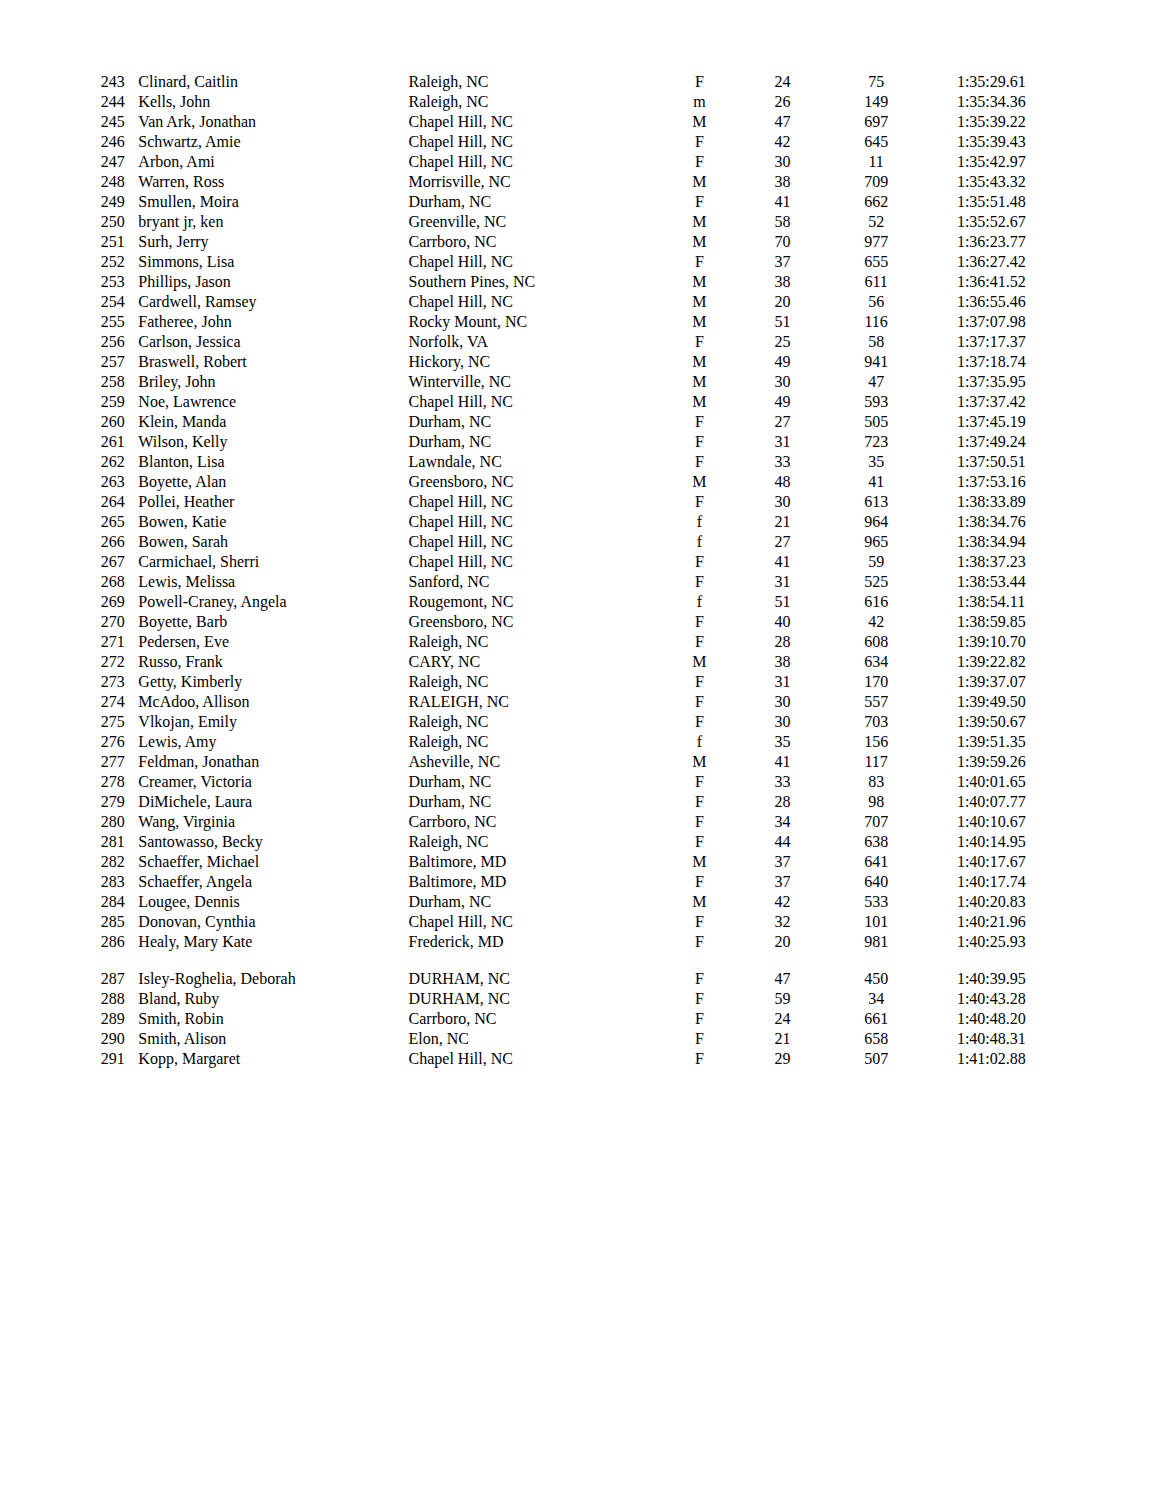| 243 | Clinard, Caitlin | Raleigh, NC | F | 24 | 75 | 1:35:29.61 |
| 244 | Kells, John | Raleigh, NC | m | 26 | 149 | 1:35:34.36 |
| 245 | Van Ark, Jonathan | Chapel Hill, NC | M | 47 | 697 | 1:35:39.22 |
| 246 | Schwartz, Amie | Chapel Hill, NC | F | 42 | 645 | 1:35:39.43 |
| 247 | Arbon, Ami | Chapel Hill, NC | F | 30 | 11 | 1:35:42.97 |
| 248 | Warren, Ross | Morrisville, NC | M | 38 | 709 | 1:35:43.32 |
| 249 | Smullen, Moira | Durham, NC | F | 41 | 662 | 1:35:51.48 |
| 250 | bryant jr, ken | Greenville, NC | M | 58 | 52 | 1:35:52.67 |
| 251 | Surh, Jerry | Carrboro, NC | M | 70 | 977 | 1:36:23.77 |
| 252 | Simmons, Lisa | Chapel Hill, NC | F | 37 | 655 | 1:36:27.42 |
| 253 | Phillips, Jason | Southern Pines, NC | M | 38 | 611 | 1:36:41.52 |
| 254 | Cardwell, Ramsey | Chapel Hill, NC | M | 20 | 56 | 1:36:55.46 |
| 255 | Fatheree, John | Rocky Mount, NC | M | 51 | 116 | 1:37:07.98 |
| 256 | Carlson, Jessica | Norfolk, VA | F | 25 | 58 | 1:37:17.37 |
| 257 | Braswell, Robert | Hickory, NC | M | 49 | 941 | 1:37:18.74 |
| 258 | Briley, John | Winterville, NC | M | 30 | 47 | 1:37:35.95 |
| 259 | Noe, Lawrence | Chapel Hill, NC | M | 49 | 593 | 1:37:37.42 |
| 260 | Klein, Manda | Durham, NC | F | 27 | 505 | 1:37:45.19 |
| 261 | Wilson, Kelly | Durham, NC | F | 31 | 723 | 1:37:49.24 |
| 262 | Blanton, Lisa | Lawndale, NC | F | 33 | 35 | 1:37:50.51 |
| 263 | Boyette, Alan | Greensboro, NC | M | 48 | 41 | 1:37:53.16 |
| 264 | Pollei, Heather | Chapel Hill, NC | F | 30 | 613 | 1:38:33.89 |
| 265 | Bowen, Katie | Chapel Hill, NC | f | 21 | 964 | 1:38:34.76 |
| 266 | Bowen, Sarah | Chapel Hill, NC | f | 27 | 965 | 1:38:34.94 |
| 267 | Carmichael, Sherri | Chapel Hill, NC | F | 41 | 59 | 1:38:37.23 |
| 268 | Lewis, Melissa | Sanford, NC | F | 31 | 525 | 1:38:53.44 |
| 269 | Powell-Craney, Angela | Rougemont, NC | f | 51 | 616 | 1:38:54.11 |
| 270 | Boyette, Barb | Greensboro, NC | F | 40 | 42 | 1:38:59.85 |
| 271 | Pedersen, Eve | Raleigh, NC | F | 28 | 608 | 1:39:10.70 |
| 272 | Russo, Frank | CARY, NC | M | 38 | 634 | 1:39:22.82 |
| 273 | Getty, Kimberly | Raleigh, NC | F | 31 | 170 | 1:39:37.07 |
| 274 | McAdoo, Allison | RALEIGH, NC | F | 30 | 557 | 1:39:49.50 |
| 275 | Vlkojan, Emily | Raleigh, NC | F | 30 | 703 | 1:39:50.67 |
| 276 | Lewis, Amy | Raleigh, NC | f | 35 | 156 | 1:39:51.35 |
| 277 | Feldman, Jonathan | Asheville, NC | M | 41 | 117 | 1:39:59.26 |
| 278 | Creamer, Victoria | Durham, NC | F | 33 | 83 | 1:40:01.65 |
| 279 | DiMichele, Laura | Durham, NC | F | 28 | 98 | 1:40:07.77 |
| 280 | Wang, Virginia | Carrboro, NC | F | 34 | 707 | 1:40:10.67 |
| 281 | Santowasso, Becky | Raleigh, NC | F | 44 | 638 | 1:40:14.95 |
| 282 | Schaeffer, Michael | Baltimore, MD | M | 37 | 641 | 1:40:17.67 |
| 283 | Schaeffer, Angela | Baltimore, MD | F | 37 | 640 | 1:40:17.74 |
| 284 | Lougee, Dennis | Durham, NC | M | 42 | 533 | 1:40:20.83 |
| 285 | Donovan, Cynthia | Chapel Hill, NC | F | 32 | 101 | 1:40:21.96 |
| 286 | Healy, Mary Kate | Frederick, MD | F | 20 | 981 | 1:40:25.93 |
| 287 | Isley-Roghelia, Deborah | DURHAM, NC | F | 47 | 450 | 1:40:39.95 |
| 288 | Bland, Ruby | DURHAM, NC | F | 59 | 34 | 1:40:43.28 |
| 289 | Smith, Robin | Carrboro, NC | F | 24 | 661 | 1:40:48.20 |
| 290 | Smith, Alison | Elon, NC | F | 21 | 658 | 1:40:48.31 |
| 291 | Kopp, Margaret | Chapel Hill, NC | F | 29 | 507 | 1:41:02.88 |